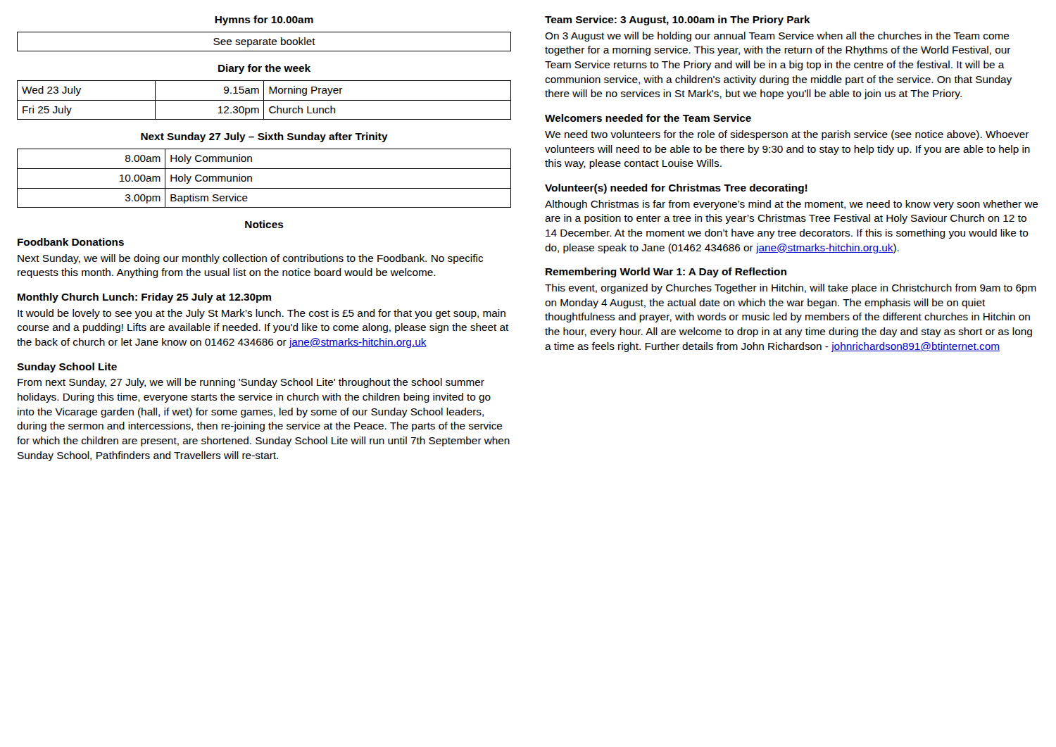Hymns for 10.00am
| See separate booklet |
Diary for the week
| Wed 23 July | 9.15am | Morning Prayer |
| Fri 25 July | 12.30pm | Church Lunch |
Next Sunday 27 July – Sixth Sunday after Trinity
| 8.00am | Holy Communion |
| 10.00am | Holy Communion |
| 3.00pm | Baptism Service |
Notices
Foodbank Donations
Next Sunday, we will be doing our monthly collection of contributions to the Foodbank. No specific requests this month. Anything from the usual list on the notice board would be welcome.
Monthly Church Lunch: Friday 25 July at 12.30pm
It would be lovely to see you at the July St Mark’s lunch. The cost is £5 and for that you get soup, main course and a pudding! Lifts are available if needed. If you'd like to come along, please sign the sheet at the back of church or let Jane know on 01462 434686 or jane@stmarks-hitchin.org.uk
Sunday School Lite
From next Sunday, 27 July, we will be running 'Sunday School Lite' throughout the school summer holidays. During this time, everyone starts the service in church with the children being invited to go into the Vicarage garden (hall, if wet) for some games, led by some of our Sunday School leaders, during the sermon and intercessions, then re-joining the service at the Peace. The parts of the service for which the children are present, are shortened. Sunday School Lite will run until 7th September when Sunday School, Pathfinders and Travellers will re-start.
Team Service: 3 August, 10.00am in The Priory Park
On 3 August we will be holding our annual Team Service when all the churches in the Team come together for a morning service. This year, with the return of the Rhythms of the World Festival, our Team Service returns to The Priory and will be in a big top in the centre of the festival. It will be a communion service, with a children's activity during the middle part of the service. On that Sunday there will be no services in St Mark's, but we hope you'll be able to join us at The Priory.
Welcomers needed for the Team Service
We need two volunteers for the role of sidesperson at the parish service (see notice above). Whoever volunteers will need to be able to be there by 9:30 and to stay to help tidy up. If you are able to help in this way, please contact Louise Wills.
Volunteer(s) needed for Christmas Tree decorating!
Although Christmas is far from everyone’s mind at the moment, we need to know very soon whether we are in a position to enter a tree in this year’s Christmas Tree Festival at Holy Saviour Church on 12 to 14 December. At the moment we don’t have any tree decorators. If this is something you would like to do, please speak to Jane (01462 434686 or jane@stmarks-hitchin.org.uk).
Remembering World War 1: A Day of Reflection
This event, organized by Churches Together in Hitchin, will take place in Christchurch from 9am to 6pm on Monday 4 August, the actual date on which the war began. The emphasis will be on quiet thoughtfulness and prayer, with words or music led by members of the different churches in Hitchin on the hour, every hour. All are welcome to drop in at any time during the day and stay as short or as long a time as feels right. Further details from John Richardson - johnrichardson891@btinternet.com